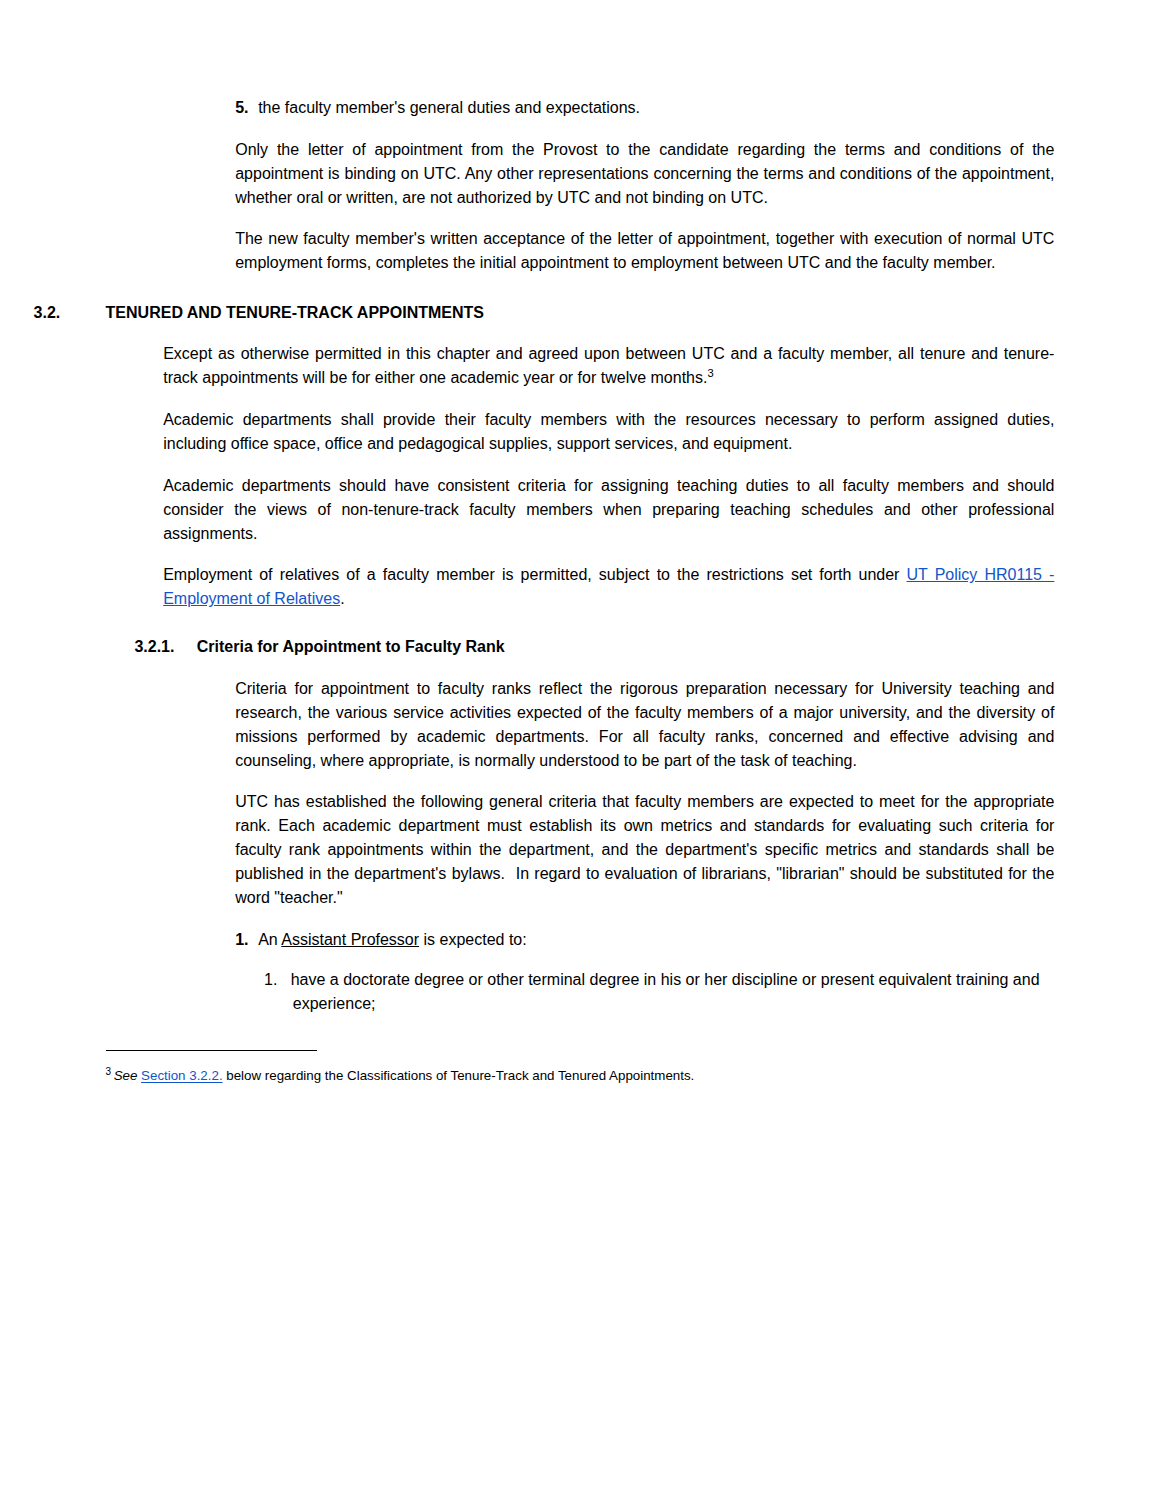5. the faculty member's general duties and expectations.
Only the letter of appointment from the Provost to the candidate regarding the terms and conditions of the appointment is binding on UTC. Any other representations concerning the terms and conditions of the appointment, whether oral or written, are not authorized by UTC and not binding on UTC.
The new faculty member's written acceptance of the letter of appointment, together with execution of normal UTC employment forms, completes the initial appointment to employment between UTC and the faculty member.
3.2. TENURED AND TENURE-TRACK APPOINTMENTS
Except as otherwise permitted in this chapter and agreed upon between UTC and a faculty member, all tenure and tenure-track appointments will be for either one academic year or for twelve months.3
Academic departments shall provide their faculty members with the resources necessary to perform assigned duties, including office space, office and pedagogical supplies, support services, and equipment.
Academic departments should have consistent criteria for assigning teaching duties to all faculty members and should consider the views of non-tenure-track faculty members when preparing teaching schedules and other professional assignments.
Employment of relatives of a faculty member is permitted, subject to the restrictions set forth under UT Policy HR0115 - Employment of Relatives.
3.2.1. Criteria for Appointment to Faculty Rank
Criteria for appointment to faculty ranks reflect the rigorous preparation necessary for University teaching and research, the various service activities expected of the faculty members of a major university, and the diversity of missions performed by academic departments. For all faculty ranks, concerned and effective advising and counseling, where appropriate, is normally understood to be part of the task of teaching.
UTC has established the following general criteria that faculty members are expected to meet for the appropriate rank. Each academic department must establish its own metrics and standards for evaluating such criteria for faculty rank appointments within the department, and the department's specific metrics and standards shall be published in the department's bylaws. In regard to evaluation of librarians, "librarian" should be substituted for the word "teacher."
1. An Assistant Professor is expected to:
1. have a doctorate degree or other terminal degree in his or her discipline or present equivalent training and experience;
3 See Section 3.2.2. below regarding the Classifications of Tenure-Track and Tenured Appointments.